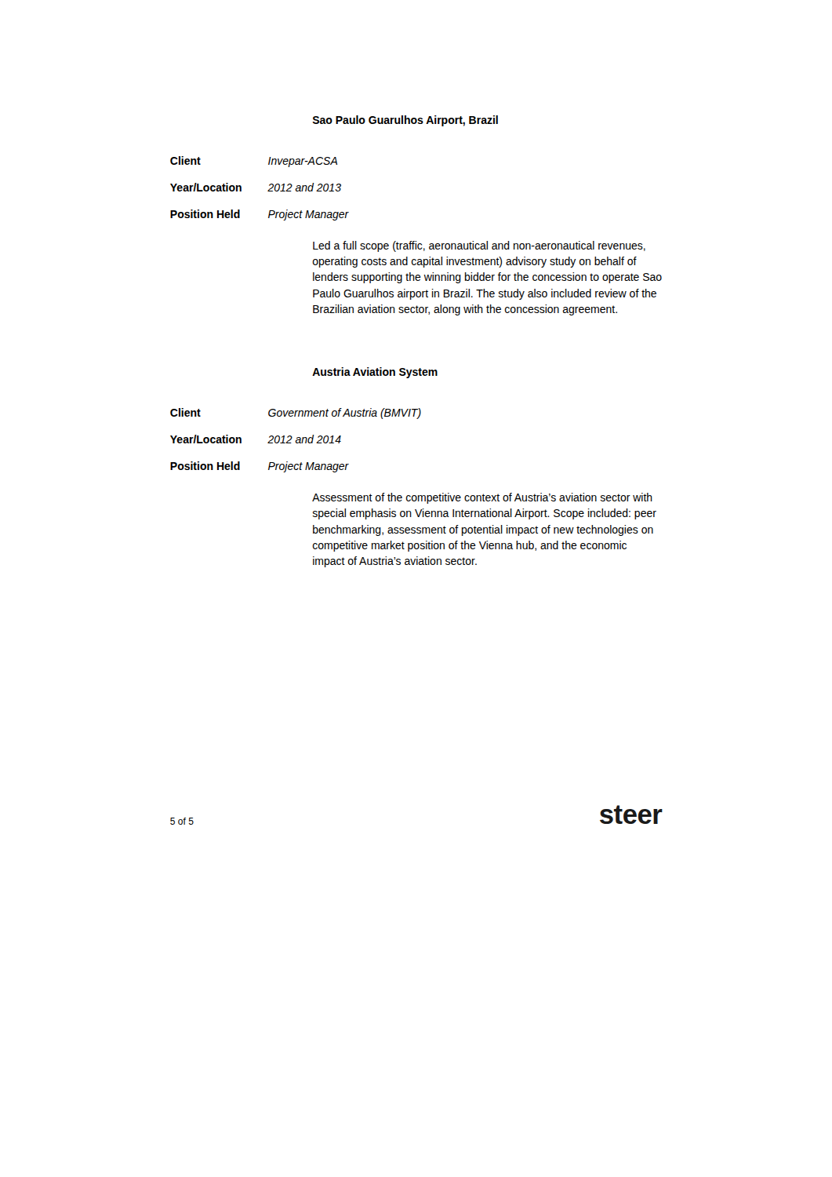Sao Paulo Guarulhos Airport, Brazil
Client
Invepar-ACSA
Year/Location
2012 and 2013
Position Held
Project Manager
Led a full scope (traffic, aeronautical and non-aeronautical revenues, operating costs and capital investment) advisory study on behalf of lenders supporting the winning bidder for the concession to operate Sao Paulo Guarulhos airport in Brazil. The study also included review of the Brazilian aviation sector, along with the concession agreement.
Austria Aviation System
Client
Government of Austria (BMVIT)
Year/Location
2012 and 2014
Position Held
Project Manager
Assessment of the competitive context of Austria’s aviation sector with special emphasis on Vienna International Airport. Scope included: peer benchmarking, assessment of potential impact of new technologies on competitive market position of the Vienna hub, and the economic impact of Austria’s aviation sector.
5 of 5
steer